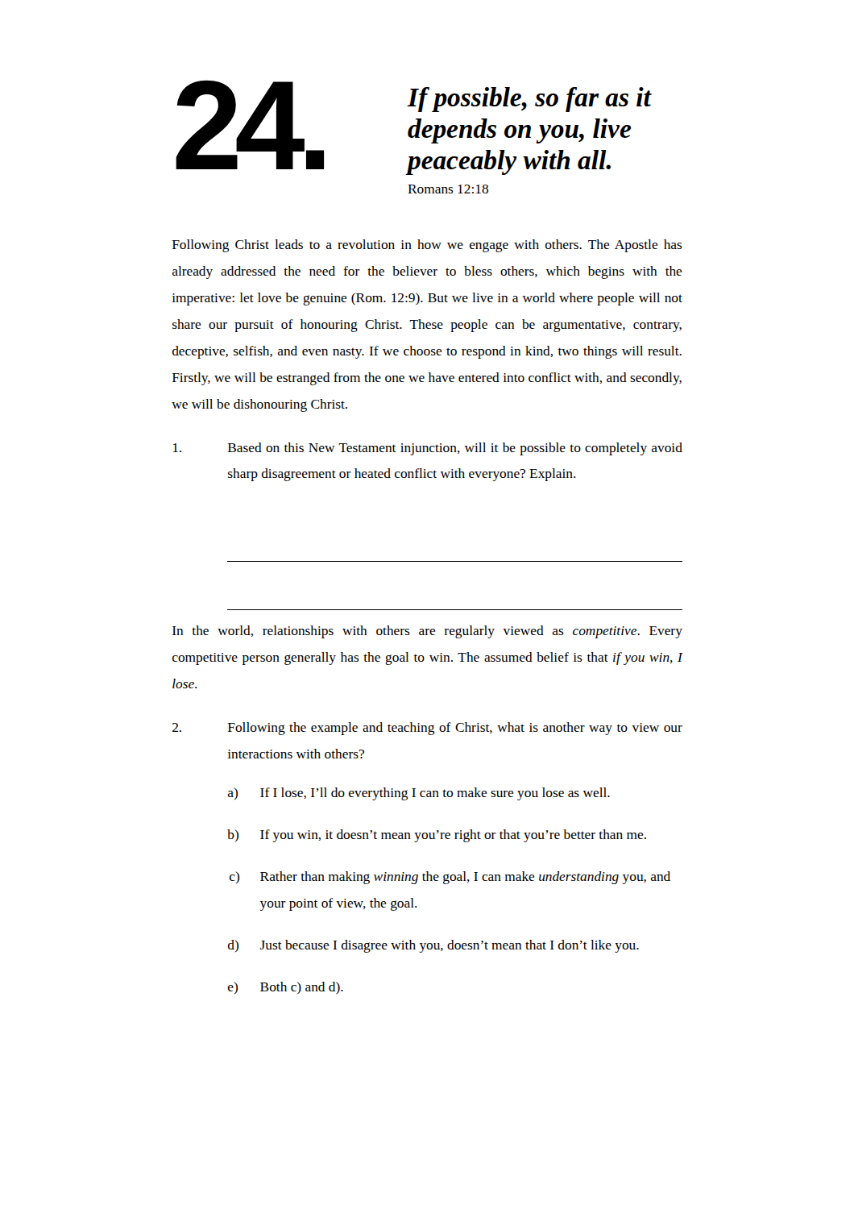24.
If possible, so far as it depends on you, live peaceably with all.
Romans 12:18
Following Christ leads to a revolution in how we engage with others. The Apostle has already addressed the need for the believer to bless others, which begins with the imperative: let love be genuine (Rom. 12:9). But we live in a world where people will not share our pursuit of honouring Christ. These people can be argumentative, contrary, deceptive, selfish, and even nasty. If we choose to respond in kind, two things will result. Firstly, we will be estranged from the one we have entered into conflict with, and secondly, we will be dishonouring Christ.
1. Based on this New Testament injunction, will it be possible to completely avoid sharp disagreement or heated conflict with everyone? Explain.
In the world, relationships with others are regularly viewed as competitive. Every competitive person generally has the goal to win. The assumed belief is that if you win, I lose.
2. Following the example and teaching of Christ, what is another way to view our interactions with others?
a) If I lose, I’ll do everything I can to make sure you lose as well.
b) If you win, it doesn’t mean you’re right or that you’re better than me.
c) Rather than making winning the goal, I can make understanding you, and your point of view, the goal.
d) Just because I disagree with you, doesn’t mean that I don’t like you.
e) Both c) and d).